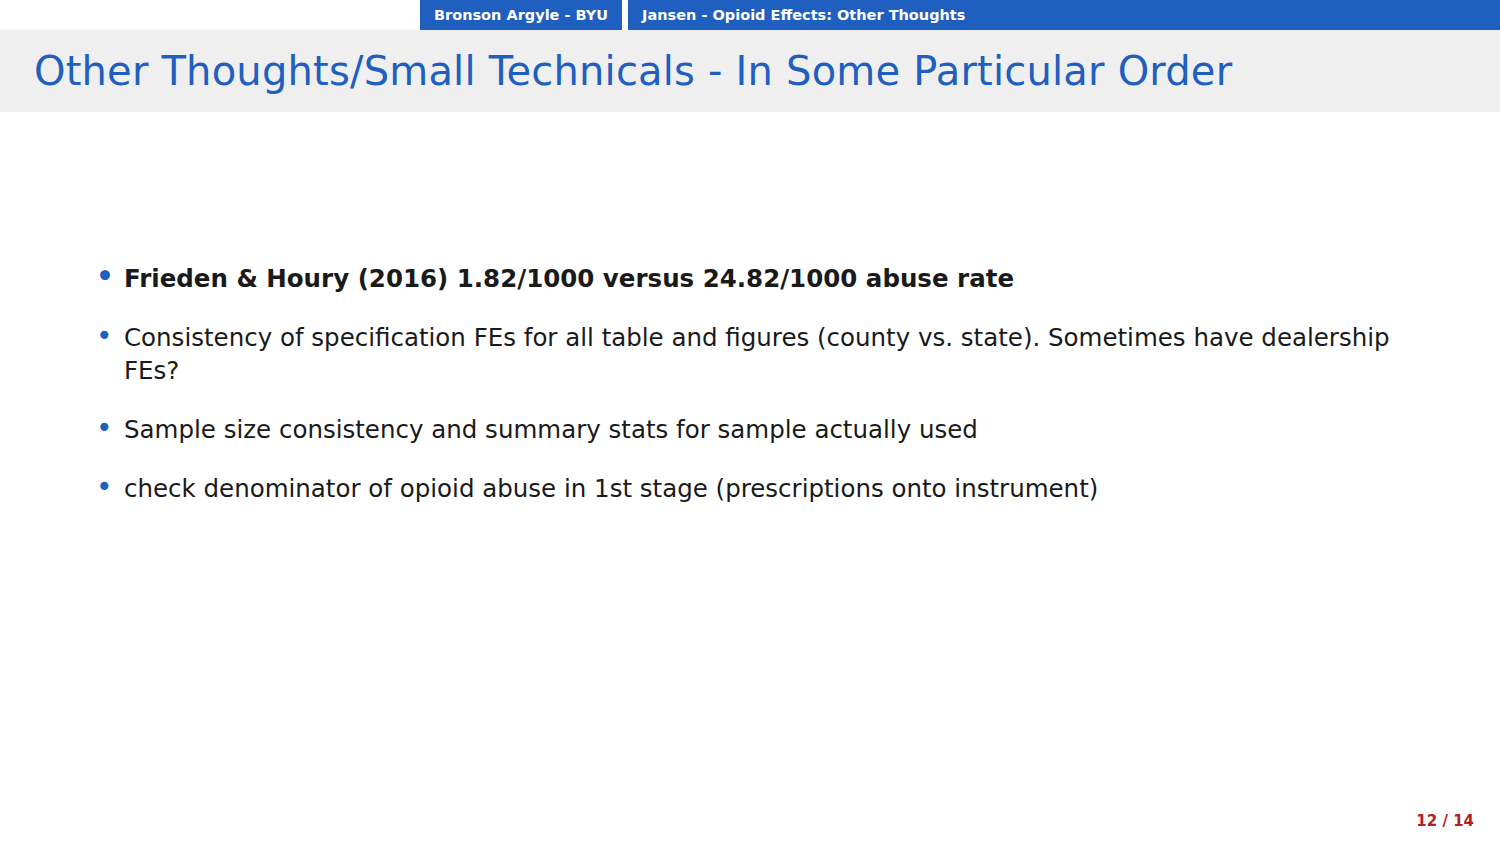Bronson Argyle - BYU
Jansen - Opioid Effects: Other Thoughts
Other Thoughts/Small Technicals - In Some Particular Order
Frieden & Houry (2016) 1.82/1000 versus 24.82/1000 abuse rate
Consistency of specification FEs for all table and figures (county vs. state). Sometimes have dealership FEs?
Sample size consistency and summary stats for sample actually used
check denominator of opioid abuse in 1st stage (prescriptions onto instrument)
12 / 14